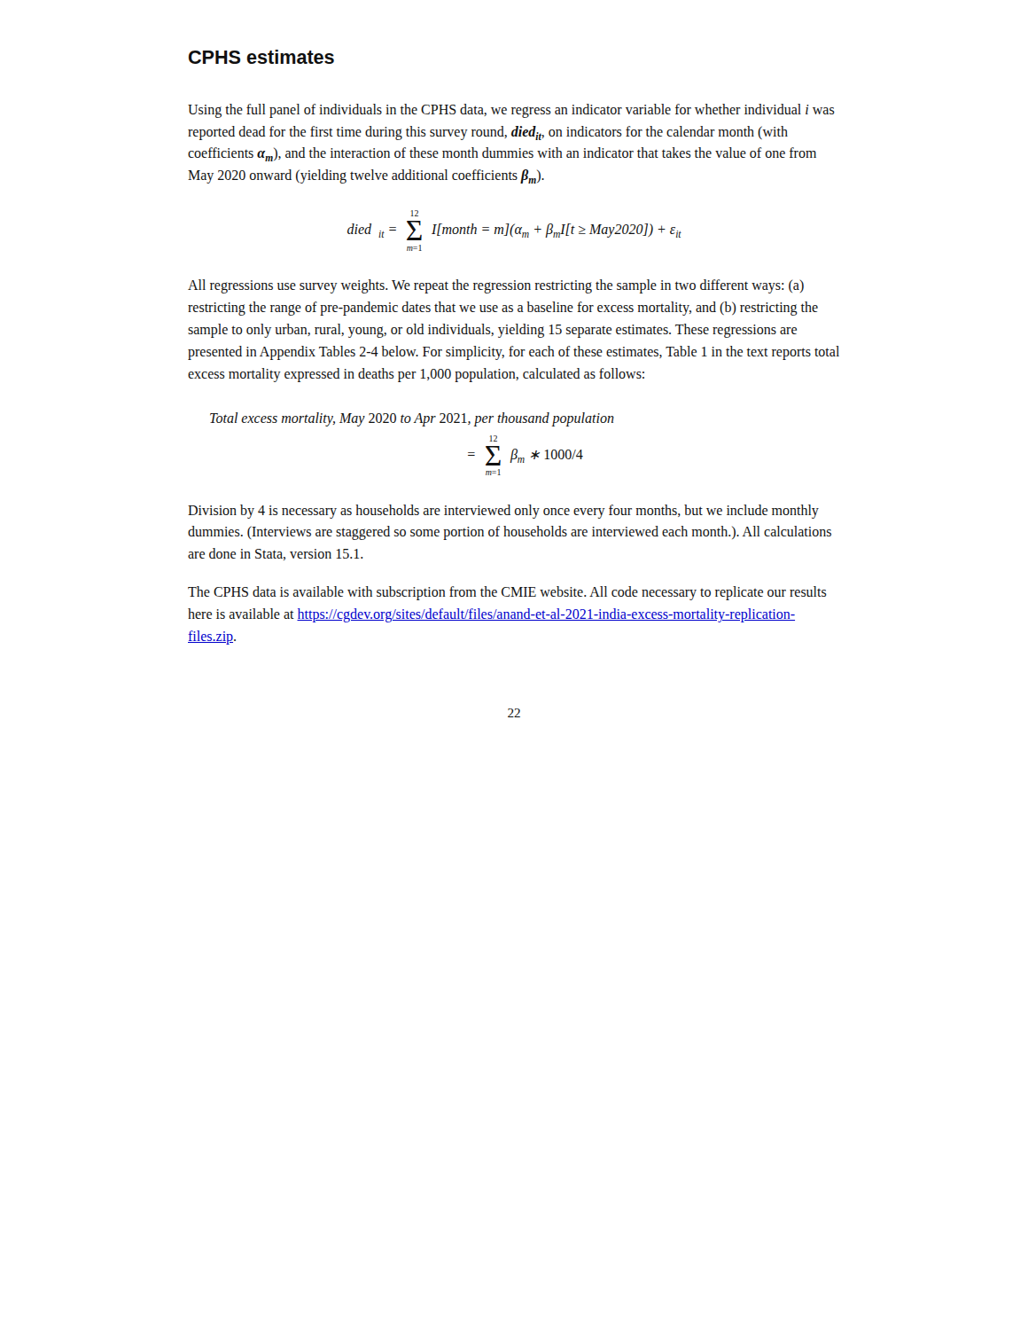CPHS estimates
Using the full panel of individuals in the CPHS data, we regress an indicator variable for whether individual i was reported dead for the first time during this survey round, diedit, on indicators for the calendar month (with coefficients αm), and the interaction of these month dummies with an indicator that takes the value of one from May 2020 onward (yielding twelve additional coefficients βm).
died it = 12 Σ m=1 I[month = m](αm + βmI[t ≥ May2020]) + εit
All regressions use survey weights. We repeat the regression restricting the sample in two different ways: (a) restricting the range of pre-pandemic dates that we use as a baseline for excess mortality, and (b) restricting the sample to only urban, rural, young, or old individuals, yielding 15 separate estimates. These regressions are presented in Appendix Tables 2-4 below. For simplicity, for each of these estimates, Table 1 in the text reports total excess mortality expressed in deaths per 1,000 population, calculated as follows:
Total excess mortality, May 2020 to Apr 2021, per thousand population = 12 Σ m=1 βm ∗ 1000/4
Division by 4 is necessary as households are interviewed only once every four months, but we include monthly dummies. (Interviews are staggered so some portion of households are interviewed each month.). All calculations are done in Stata, version 15.1.
The CPHS data is available with subscription from the CMIE website. All code necessary to replicate our results here is available at https://cgdev.org/sites/default/files/anand-et-al-2021-india-excess-mortality-replication-files.zip.
22